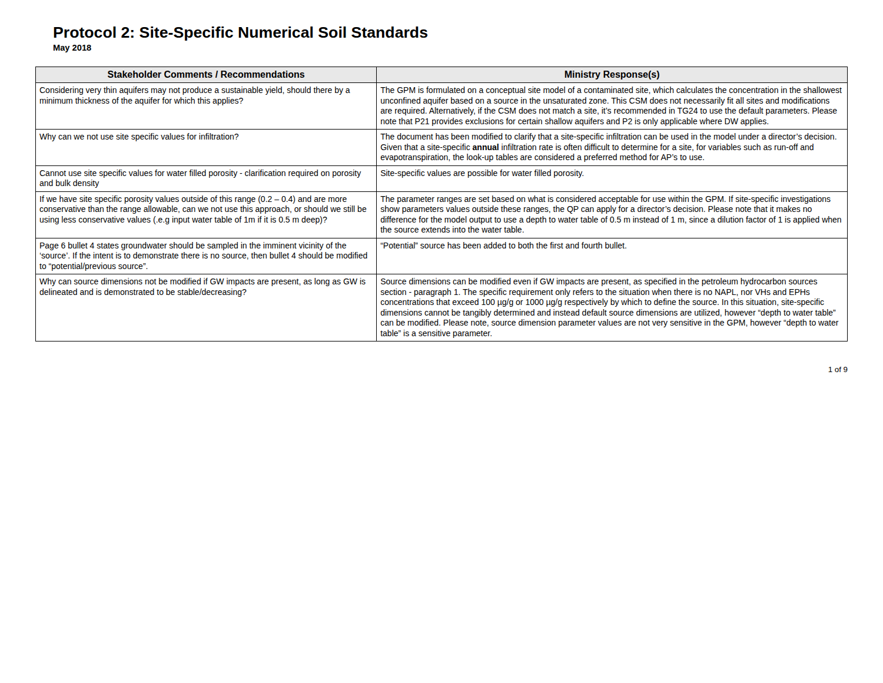Protocol 2: Site-Specific Numerical Soil Standards
May 2018
| Stakeholder Comments / Recommendations | Ministry Response(s) |
| --- | --- |
| Considering very thin aquifers may not produce a sustainable yield, should there by a minimum thickness of the aquifer for which this applies? | The GPM is formulated on a conceptual site model of a contaminated site, which calculates the concentration in the shallowest unconfined aquifer based on a source in the unsaturated zone. This CSM does not necessarily fit all sites and modifications are required. Alternatively, if the CSM does not match a site, it’s recommended in TG24 to use the default parameters. Please note that P21 provides exclusions for certain shallow aquifers and P2 is only applicable where DW applies. |
| Why can we not use site specific values for infiltration? | The document has been modified to clarify that a site-specific infiltration can be used in the model under a director’s decision. Given that a site-specific annual infiltration rate is often difficult to determine for a site, for variables such as run-off and evapotranspiration, the look-up tables are considered a preferred method for AP’s to use. |
| Cannot use site specific values for water filled porosity - clarification required on porosity and bulk density | Site-specific values are possible for water filled porosity. |
| If we have site specific porosity values outside of this range (0.2 – 0.4) and are more conservative than the range allowable, can we not use this approach, or should we still be using less conservative values (.e.g input water table of 1m if it is 0.5 m deep)? | The parameter ranges are set based on what is considered acceptable for use within the GPM. If site-specific investigations show parameters values outside these ranges, the QP can apply for a director’s decision. Please note that it makes no difference for the model output to use a depth to water table of 0.5 m instead of 1 m, since a dilution factor of 1 is applied when the source extends into the water table. |
| Page 6 bullet 4 states groundwater should be sampled in the imminent vicinity of the ‘source’. If the intent is to demonstrate there is no source, then bullet 4 should be modified to “potential/previous source”. | “Potential” source has been added to both the first and fourth bullet. |
| Why can source dimensions not be modified if GW impacts are present, as long as GW is delineated and is demonstrated to be stable/decreasing? | Source dimensions can be modified even if GW impacts are present, as specified in the petroleum hydrocarbon sources section - paragraph 1. The specific requirement only refers to the situation when there is no NAPL, nor VHs and EPHs concentrations that exceed 100 µg/g or 1000 µg/g respectively by which to define the source. In this situation, site-specific dimensions cannot be tangibly determined and instead default source dimensions are utilized, however “depth to water table” can be modified. Please note, source dimension parameter values are not very sensitive in the GPM, however “depth to water table” is a sensitive parameter. |
1 of 9